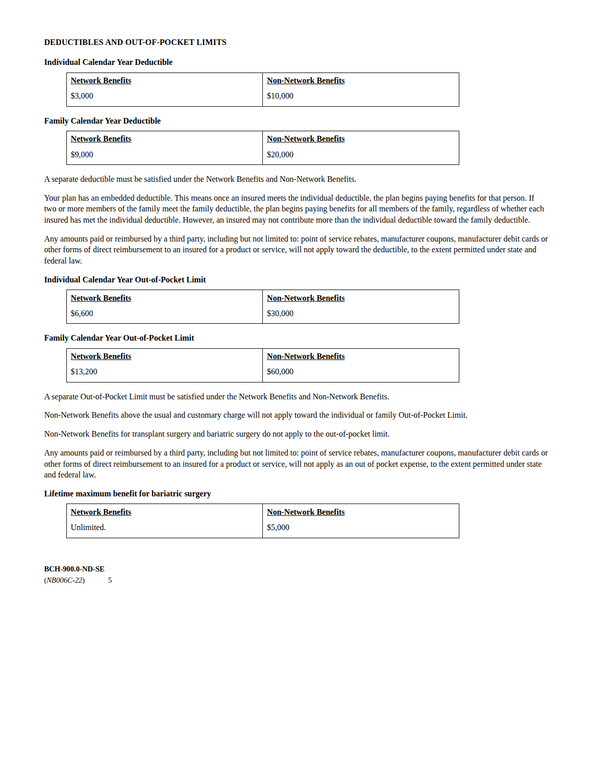DEDUCTIBLES AND OUT-OF-POCKET LIMITS
Individual Calendar Year Deductible
| Network Benefits $3,000 | Non-Network Benefits $10,000 |
Family Calendar Year Deductible
| Network Benefits $9,000 | Non-Network Benefits $20,000 |
A separate deductible must be satisfied under the Network Benefits and Non-Network Benefits.
Your plan has an embedded deductible. This means once an insured meets the individual deductible, the plan begins paying benefits for that person. If two or more members of the family meet the family deductible, the plan begins paying benefits for all members of the family, regardless of whether each insured has met the individual deductible. However, an insured may not contribute more than the individual deductible toward the family deductible.
Any amounts paid or reimbursed by a third party, including but not limited to: point of service rebates, manufacturer coupons, manufacturer debit cards or other forms of direct reimbursement to an insured for a product or service, will not apply toward the deductible, to the extent permitted under state and federal law.
Individual Calendar Year Out-of-Pocket Limit
| Network Benefits $6,600 | Non-Network Benefits $30,000 |
Family Calendar Year Out-of-Pocket Limit
| Network Benefits $13,200 | Non-Network Benefits $60,000 |
A separate Out-of-Pocket Limit must be satisfied under the Network Benefits and Non-Network Benefits.
Non-Network Benefits above the usual and customary charge will not apply toward the individual or family Out-of-Pocket Limit.
Non-Network Benefits for transplant surgery and bariatric surgery do not apply to the out-of-pocket limit.
Any amounts paid or reimbursed by a third party, including but not limited to: point of service rebates, manufacturer coupons, manufacturer debit cards or other forms of direct reimbursement to an insured for a product or service, will not apply as an out of pocket expense, to the extent permitted under state and federal law.
Lifetime maximum benefit for bariatric surgery
| Network Benefits Unlimited. | Non-Network Benefits $5,000 |
BCH-900.0-ND-SE
(NB006C-22)5